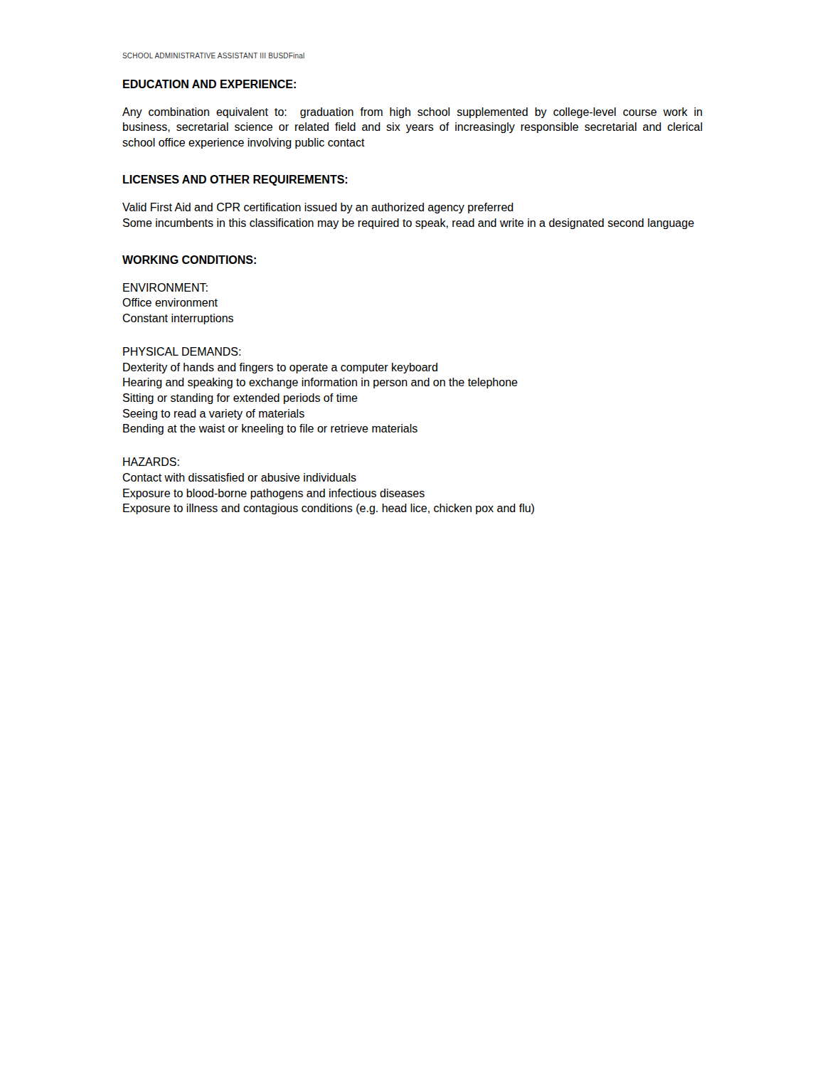SCHOOL ADMINISTRATIVE ASSISTANT III BUSDFinal
EDUCATION AND EXPERIENCE:
Any combination equivalent to: graduation from high school supplemented by college-level course work in business, secretarial science or related field and six years of increasingly responsible secretarial and clerical school office experience involving public contact
LICENSES AND OTHER REQUIREMENTS:
Valid First Aid and CPR certification issued by an authorized agency preferred
Some incumbents in this classification may be required to speak, read and write in a designated second language
WORKING CONDITIONS:
ENVIRONMENT:
Office environment
Constant interruptions
PHYSICAL DEMANDS:
Dexterity of hands and fingers to operate a computer keyboard
Hearing and speaking to exchange information in person and on the telephone
Sitting or standing for extended periods of time
Seeing to read a variety of materials
Bending at the waist or kneeling to file or retrieve materials
HAZARDS:
Contact with dissatisfied or abusive individuals
Exposure to blood-borne pathogens and infectious diseases
Exposure to illness and contagious conditions (e.g. head lice, chicken pox and flu)